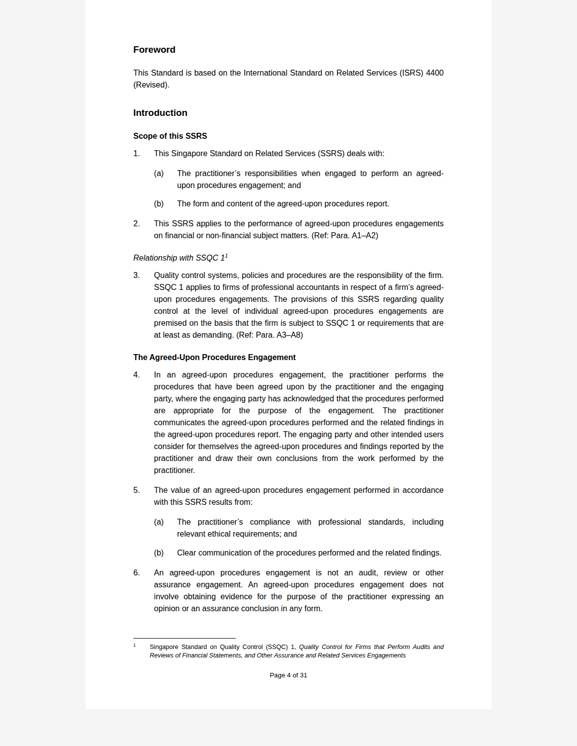Foreword
This Standard is based on the International Standard on Related Services (ISRS) 4400 (Revised).
Introduction
Scope of this SSRS
1.
This Singapore Standard on Related Services (SSRS) deals with:
(a)
The practitioner’s responsibilities when engaged to perform an agreed-upon procedures engagement; and
(b)
The form and content of the agreed-upon procedures report.
2.
This SSRS applies to the performance of agreed-upon procedures engagements on financial or non-financial subject matters. (Ref: Para. A1–A2)
Relationship with SSQC 11
3.
Quality control systems, policies and procedures are the responsibility of the firm. SSQC 1 applies to firms of professional accountants in respect of a firm’s agreed-upon procedures engagements. The provisions of this SSRS regarding quality control at the level of individual agreed-upon procedures engagements are premised on the basis that the firm is subject to SSQC 1 or requirements that are at least as demanding. (Ref: Para. A3–A8)
The Agreed-Upon Procedures Engagement
4.
In an agreed-upon procedures engagement, the practitioner performs the procedures that have been agreed upon by the practitioner and the engaging party, where the engaging party has acknowledged that the procedures performed are appropriate for the purpose of the engagement. The practitioner communicates the agreed-upon procedures performed and the related findings in the agreed-upon procedures report. The engaging party and other intended users consider for themselves the agreed-upon procedures and findings reported by the practitioner and draw their own conclusions from the work performed by the practitioner.
5.
The value of an agreed-upon procedures engagement performed in accordance with this SSRS results from:
(a)
The practitioner’s compliance with professional standards, including relevant ethical requirements; and
(b)
Clear communication of the procedures performed and the related findings.
6.
An agreed-upon procedures engagement is not an audit, review or other assurance engagement. An agreed-upon procedures engagement does not involve obtaining evidence for the purpose of the practitioner expressing an opinion or an assurance conclusion in any form.
1
Singapore Standard on Quality Control (SSQC) 1, Quality Control for Firms that Perform Audits and Reviews of Financial Statements, and Other Assurance and Related Services Engagements
Page 4 of 31